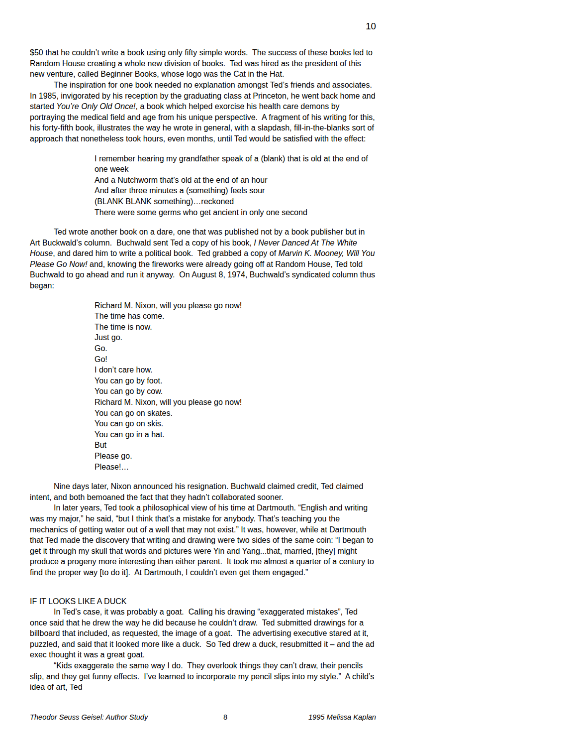10
$50 that he couldn’t write a book using only fifty simple words. The success of these books led to Random House creating a whole new division of books. Ted was hired as the president of this new venture, called Beginner Books, whose logo was the Cat in the Hat.
The inspiration for one book needed no explanation amongst Ted’s friends and associates. In 1985, invigorated by his reception by the graduating class at Princeton, he went back home and started You’re Only Old Once!, a book which helped exorcise his health care demons by portraying the medical field and age from his unique perspective. A fragment of his writing for this, his forty-fifth book, illustrates the way he wrote in general, with a slapdash, fill-in-the-blanks sort of approach that nonetheless took hours, even months, until Ted would be satisfied with the effect:
I remember hearing my grandfather speak of a (blank) that is old at the end of one week
And a Nutchworm that’s old at the end of an hour
And after three minutes a (something) feels sour
(BLANK BLANK something)…reckoned
There were some germs who get ancient in only one second
Ted wrote another book on a dare, one that was published not by a book publisher but in Art Buckwald’s column. Buchwald sent Ted a copy of his book, I Never Danced At The White House, and dared him to write a political book. Ted grabbed a copy of Marvin K. Mooney, Will You Please Go Now! and, knowing the fireworks were already going off at Random House, Ted told Buchwald to go ahead and run it anyway. On August 8, 1974, Buchwald’s syndicated column thus began:
Richard M. Nixon, will you please go now!
The time has come.
The time is now.
Just go.
Go.
Go!
I don’t care how.
You can go by foot.
You can go by cow.
Richard M. Nixon, will you please go now!
You can go on skates.
You can go on skis.
You can go in a hat.
But
Please go.
Please!…
Nine days later, Nixon announced his resignation. Buchwald claimed credit, Ted claimed intent, and both bemoaned the fact that they hadn’t collaborated sooner.
In later years, Ted took a philosophical view of his time at Dartmouth. “English and writing was my major,” he said, “but I think that’s a mistake for anybody. That’s teaching you the mechanics of getting water out of a well that may not exist.” It was, however, while at Dartmouth that Ted made the discovery that writing and drawing were two sides of the same coin: “I began to get it through my skull that words and pictures were Yin and Yang...that, married, [they] might produce a progeny more interesting than either parent. It took me almost a quarter of a century to find the proper way [to do it]. At Dartmouth, I couldn’t even get them engaged.”
IF IT LOOKS LIKE A DUCK
In Ted’s case, it was probably a goat. Calling his drawing “exaggerated mistakes”, Ted once said that he drew the way he did because he couldn’t draw. Ted submitted drawings for a billboard that included, as requested, the image of a goat. The advertising executive stared at it, puzzled, and said that it looked more like a duck. So Ted drew a duck, resubmitted it – and the ad exec thought it was a great goat.
“Kids exaggerate the same way I do. They overlook things they can’t draw, their pencils slip, and they get funny effects. I’ve learned to incorporate my pencil slips into my style.” A child’s idea of art, Ted
Theodor Seuss Geisel: Author Study 8 1995 Melissa Kaplan